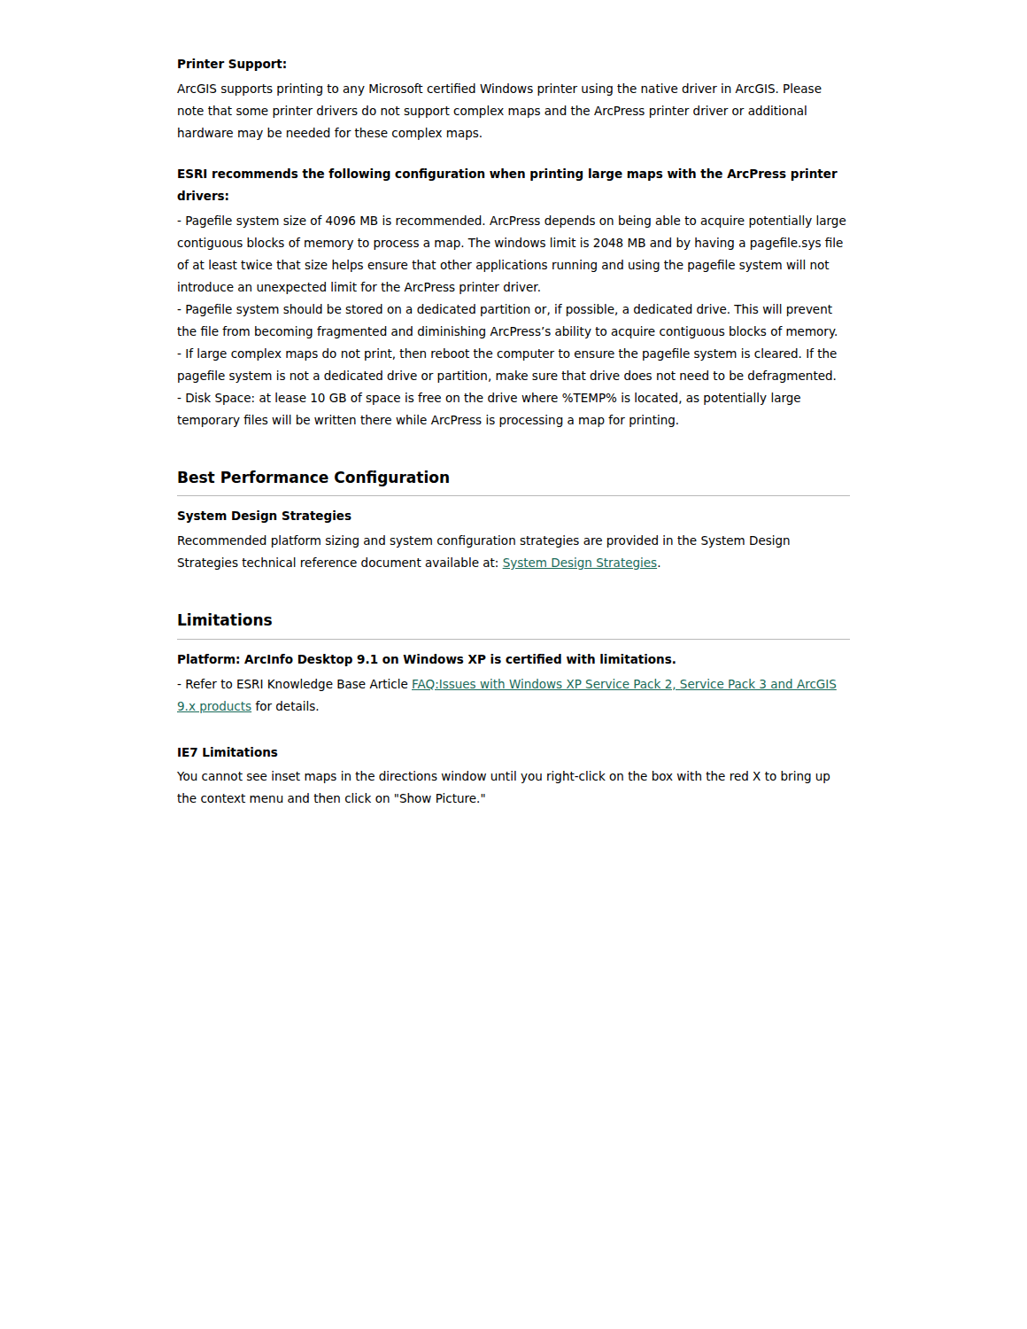Printer Support:
ArcGIS supports printing to any Microsoft certified Windows printer using the native driver in ArcGIS. Please note that some printer drivers do not support complex maps and the ArcPress printer driver or additional hardware may be needed for these complex maps.
ESRI recommends the following configuration when printing large maps with the ArcPress printer drivers:
- Pagefile system size of 4096 MB is recommended. ArcPress depends on being able to acquire potentially large contiguous blocks of memory to process a map. The windows limit is 2048 MB and by having a pagefile.sys file of at least twice that size helps ensure that other applications running and using the pagefile system will not introduce an unexpected limit for the ArcPress printer driver.
- Pagefile system should be stored on a dedicated partition or, if possible, a dedicated drive. This will prevent the file from becoming fragmented and diminishing ArcPress’s ability to acquire contiguous blocks of memory.
- If large complex maps do not print, then reboot the computer to ensure the pagefile system is cleared. If the pagefile system is not a dedicated drive or partition, make sure that drive does not need to be defragmented.
- Disk Space: at lease 10 GB of space is free on the drive where %TEMP% is located, as potentially large temporary files will be written there while ArcPress is processing a map for printing.
Best Performance Configuration
System Design Strategies
Recommended platform sizing and system configuration strategies are provided in the System Design Strategies technical reference document available at: System Design Strategies.
Limitations
Platform: ArcInfo Desktop 9.1 on Windows XP is certified with limitations.
- Refer to ESRI Knowledge Base Article FAQ:Issues with Windows XP Service Pack 2, Service Pack 3 and ArcGIS 9.x products for details.
IE7 Limitations
You cannot see inset maps in the directions window until you right-click on the box with the red X to bring up the context menu and then click on "Show Picture."